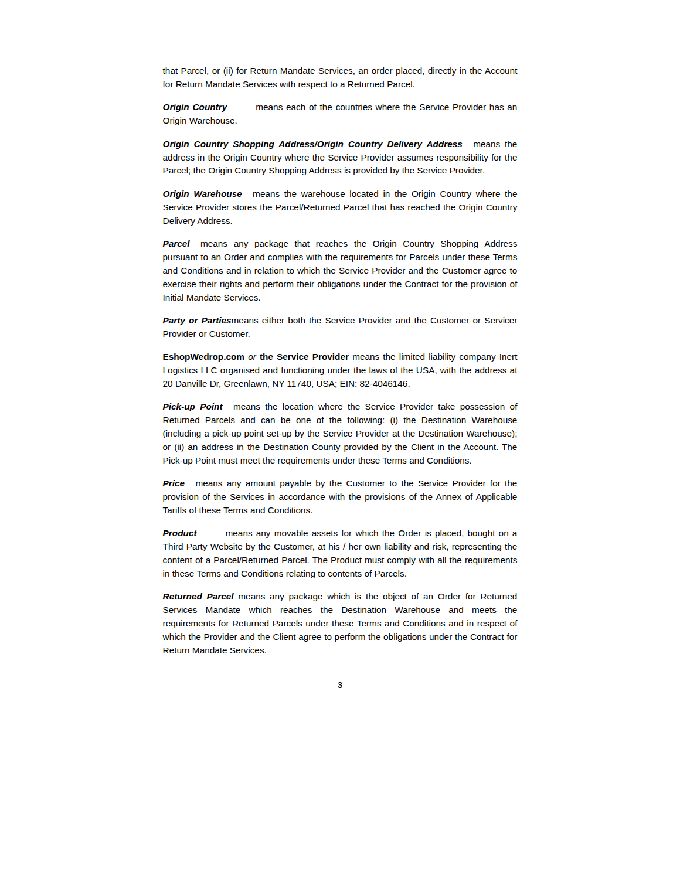that Parcel, or (ii) for Return Mandate Services, an order placed, directly in the Account for Return Mandate Services with respect to a Returned Parcel.
Origin Country means each of the countries where the Service Provider has an Origin Warehouse.
Origin Country Shopping Address/Origin Country Delivery Address means the address in the Origin Country where the Service Provider assumes responsibility for the Parcel; the Origin Country Shopping Address is provided by the Service Provider.
Origin Warehouse means the warehouse located in the Origin Country where the Service Provider stores the Parcel/Returned Parcel that has reached the Origin Country Delivery Address.
Parcel means any package that reaches the Origin Country Shopping Address pursuant to an Order and complies with the requirements for Parcels under these Terms and Conditions and in relation to which the Service Provider and the Customer agree to exercise their rights and perform their obligations under the Contract for the provision of Initial Mandate Services.
Party or Partiesmeans either both the Service Provider and the Customer or Servicer Provider or Customer.
EshopWedrop.com or the Service Provider means the limited liability company Inert Logistics LLC organised and functioning under the laws of the USA, with the address at 20 Danville Dr, Greenlawn, NY 11740, USA; EIN: 82-4046146.
Pick-up Point means the location where the Service Provider take possession of Returned Parcels and can be one of the following: (i) the Destination Warehouse (including a pick-up point set-up by the Service Provider at the Destination Warehouse); or (ii) an address in the Destination County provided by the Client in the Account. The Pick-up Point must meet the requirements under these Terms and Conditions.
Price means any amount payable by the Customer to the Service Provider for the provision of the Services in accordance with the provisions of the Annex of Applicable Tariffs of these Terms and Conditions.
Product means any movable assets for which the Order is placed, bought on a Third Party Website by the Customer, at his / her own liability and risk, representing the content of a Parcel/Returned Parcel. The Product must comply with all the requirements in these Terms and Conditions relating to contents of Parcels.
Returned Parcel means any package which is the object of an Order for Returned Services Mandate which reaches the Destination Warehouse and meets the requirements for Returned Parcels under these Terms and Conditions and in respect of which the Provider and the Client agree to perform the obligations under the Contract for Return Mandate Services.
3